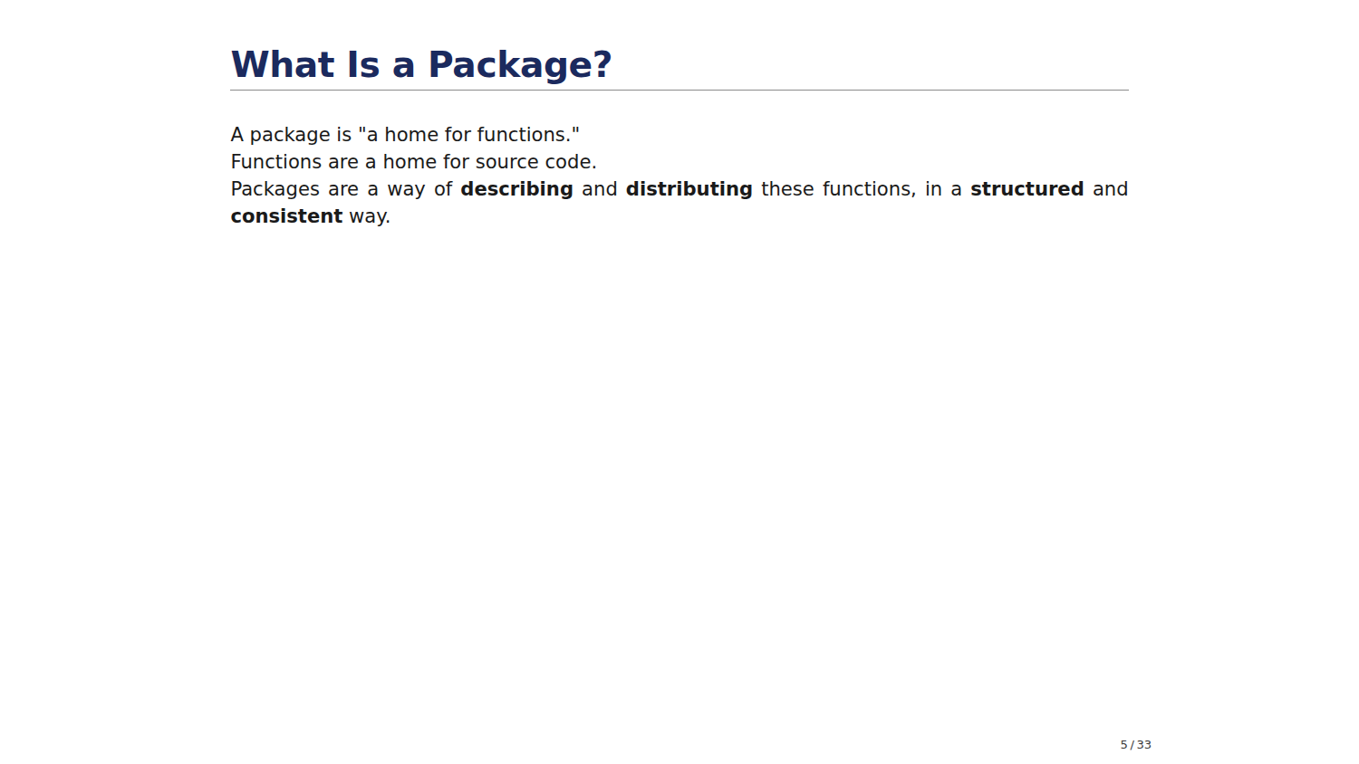What Is a Package?
A package is "a home for functions."
Functions are a home for source code.
Packages are a way of describing and distributing these functions, in a structured and consistent way.
5 / 33